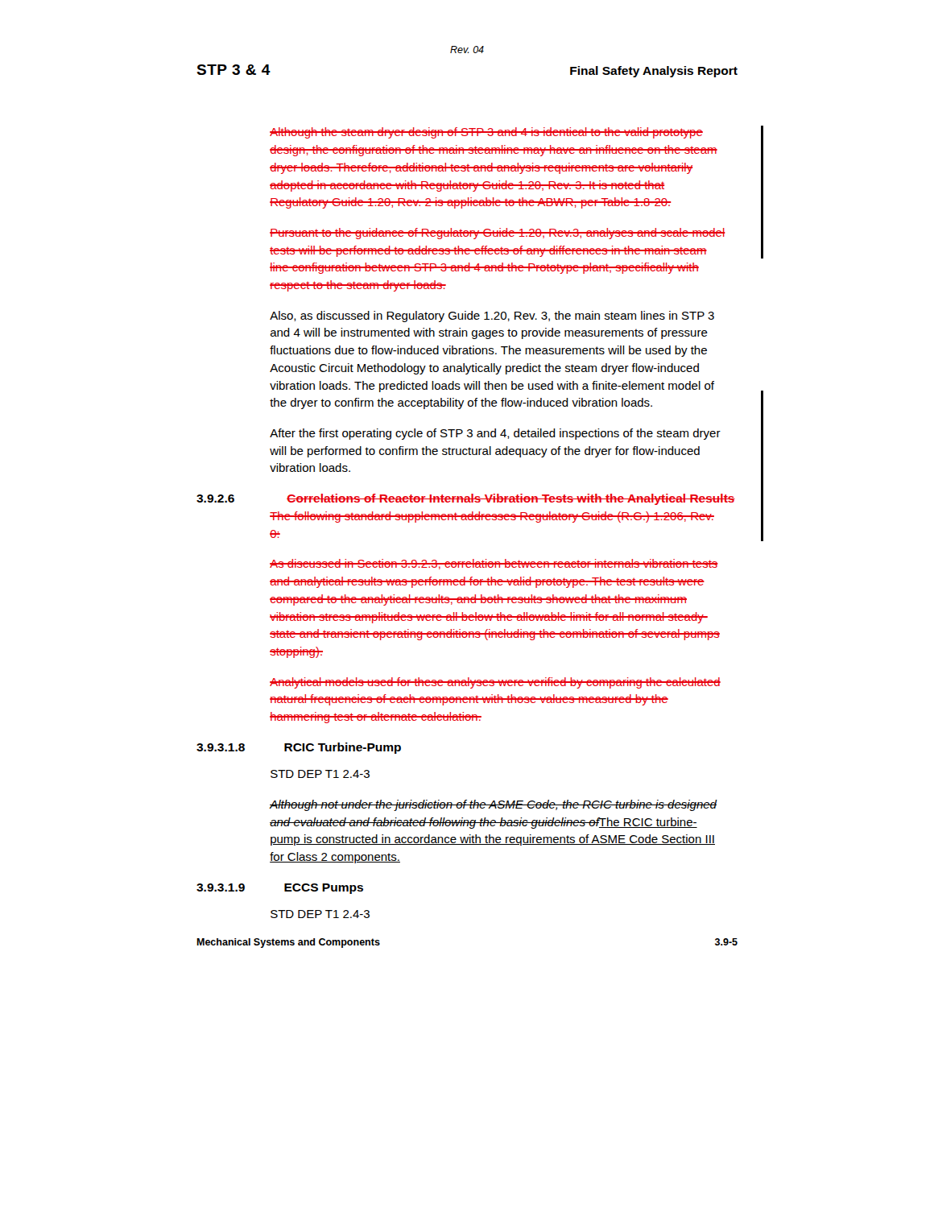Rev. 04
STP 3 & 4
Final Safety Analysis Report
Although the steam dryer design of STP 3 and 4 is identical to the valid prototype design, the configuration of the main steamline may have an influence on the steam dryer loads. Therefore, additional test and analysis requirements are voluntarily adopted in accordance with Regulatory Guide 1.20, Rev. 3. It is noted that Regulatory Guide 1.20, Rev. 2 is applicable to the ABWR, per Table 1.8-20.
Pursuant to the guidance of Regulatory Guide 1.20, Rev.3, analyses and scale model tests will be performed to address the effects of any differences in the main steam line configuration between STP 3 and 4 and the Prototype plant, specifically with respect to the steam dryer loads.
Also, as discussed in Regulatory Guide 1.20, Rev. 3, the main steam lines in STP 3 and 4 will be instrumented with strain gages to provide measurements of pressure fluctuations due to flow-induced vibrations. The measurements will be used by the Acoustic Circuit Methodology to analytically predict the steam dryer flow-induced vibration loads. The predicted loads will then be used with a finite-element model of the dryer to confirm the acceptability of the flow-induced vibration loads.
After the first operating cycle of STP 3 and 4, detailed inspections of the steam dryer will be performed to confirm the structural adequacy of the dryer for flow-induced vibration loads.
3.9.2.6
Correlations of Reactor Internals Vibration Tests with the Analytical Results
The following standard supplement addresses Regulatory Guide (R.G.) 1.206, Rev. 0:
As discussed in Section 3.9.2.3, correlation between reactor internals vibration tests and analytical results was performed for the valid prototype. The test results were compared to the analytical results, and both results showed that the maximum vibration stress amplitudes were all below the allowable limit for all normal steady-state and transient operating conditions (including the combination of several pumps stopping).
Analytical models used for these analyses were verified by comparing the calculated natural frequencies of each component with those values measured by the hammering test or alternate calculation.
3.9.3.1.8
RCIC Turbine-Pump
STD DEP T1 2.4-3
Although not under the jurisdiction of the ASME Code, the RCIC turbine is designed and evaluated and fabricated following the basic guidelines of The RCIC turbine-pump is constructed in accordance with the requirements of ASME Code Section III for Class 2 components.
3.9.3.1.9
ECCS Pumps
STD DEP T1 2.4-3
Mechanical Systems and Components
3.9-5